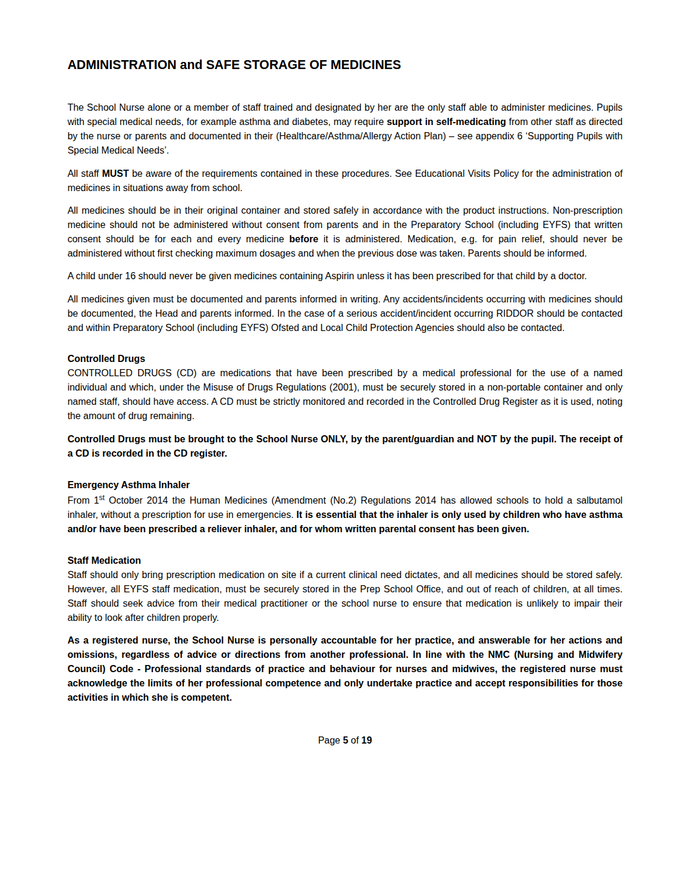ADMINISTRATION and SAFE STORAGE OF MEDICINES
The School Nurse alone or a member of staff trained and designated by her are the only staff able to administer medicines. Pupils with special medical needs, for example asthma and diabetes, may require support in self-medicating from other staff as directed by the nurse or parents and documented in their (Healthcare/Asthma/Allergy Action Plan) – see appendix 6 ‘Supporting Pupils with Special Medical Needs’.
All staff MUST be aware of the requirements contained in these procedures. See Educational Visits Policy for the administration of medicines in situations away from school.
All medicines should be in their original container and stored safely in accordance with the product instructions. Non-prescription medicine should not be administered without consent from parents and in the Preparatory School (including EYFS) that written consent should be for each and every medicine before it is administered. Medication, e.g. for pain relief, should never be administered without first checking maximum dosages and when the previous dose was taken. Parents should be informed.
A child under 16 should never be given medicines containing Aspirin unless it has been prescribed for that child by a doctor.
All medicines given must be documented and parents informed in writing. Any accidents/incidents occurring with medicines should be documented, the Head and parents informed. In the case of a serious accident/incident occurring RIDDOR should be contacted and within Preparatory School (including EYFS) Ofsted and Local Child Protection Agencies should also be contacted.
Controlled Drugs
CONTROLLED DRUGS (CD) are medications that have been prescribed by a medical professional for the use of a named individual and which, under the Misuse of Drugs Regulations (2001), must be securely stored in a non-portable container and only named staff, should have access. A CD must be strictly monitored and recorded in the Controlled Drug Register as it is used, noting the amount of drug remaining.
Controlled Drugs must be brought to the School Nurse ONLY, by the parent/guardian and NOT by the pupil. The receipt of a CD is recorded in the CD register.
Emergency Asthma Inhaler
From 1st October 2014 the Human Medicines (Amendment (No.2) Regulations 2014 has allowed schools to hold a salbutamol inhaler, without a prescription for use in emergencies. It is essential that the inhaler is only used by children who have asthma and/or have been prescribed a reliever inhaler, and for whom written parental consent has been given.
Staff Medication
Staff should only bring prescription medication on site if a current clinical need dictates, and all medicines should be stored safely. However, all EYFS staff medication, must be securely stored in the Prep School Office, and out of reach of children, at all times. Staff should seek advice from their medical practitioner or the school nurse to ensure that medication is unlikely to impair their ability to look after children properly.
As a registered nurse, the School Nurse is personally accountable for her practice, and answerable for her actions and omissions, regardless of advice or directions from another professional. In line with the NMC (Nursing and Midwifery Council) Code - Professional standards of practice and behaviour for nurses and midwives, the registered nurse must acknowledge the limits of her professional competence and only undertake practice and accept responsibilities for those activities in which she is competent.
Page 5 of 19